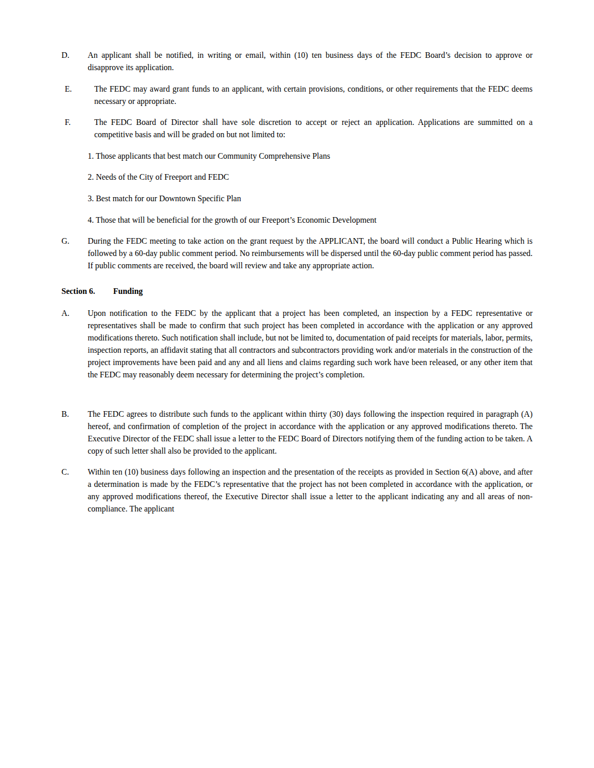D.
An applicant shall be notified, in writing or email, within (10) ten business days of the FEDC Board’s decision to approve or disapprove its application.
E.
The FEDC may award grant funds to an applicant, with certain provisions, conditions, or other requirements that the FEDC deems necessary or appropriate.
F.
The FEDC Board of Director shall have sole discretion to accept or reject an application. Applications are summitted on a competitive basis and will be graded on but not limited to:
1. Those applicants that best match our Community Comprehensive Plans
2. Needs of the City of Freeport and FEDC
3. Best match for our Downtown Specific Plan
4. Those that will be beneficial for the growth of our Freeport’s Economic Development
G.
During the FEDC meeting to take action on the grant request by the APPLICANT, the board will conduct a Public Hearing which is followed by a 60-day public comment period. No reimbursements will be dispersed until the 60-day public comment period has passed. If public comments are received, the board will review and take any appropriate action.
Section 6.Funding
A.
Upon notification to the FEDC by the applicant that a project has been completed, an inspection by a FEDC representative or representatives shall be made to confirm that such project has been completed in accordance with the application or any approved modifications thereto. Such notification shall include, but not be limited to, documentation of paid receipts for materials, labor, permits, inspection reports, an affidavit stating that all contractors and subcontractors providing work and/or materials in the construction of the project improvements have been paid and any and all liens and claims regarding such work have been released, or any other item that the FEDC may reasonably deem necessary for determining the project’s completion.
B.
The FEDC agrees to distribute such funds to the applicant within thirty (30) days following the inspection required in paragraph (A) hereof, and confirmation of completion of the project in accordance with the application or any approved modifications thereto. The Executive Director of the FEDC shall issue a letter to the FEDC Board of Directors notifying them of the funding action to be taken. A copy of such letter shall also be provided to the applicant.
C.
Within ten (10) business days following an inspection and the presentation of the receipts as provided in Section 6(A) above, and after a determination is made by the FEDC’s representative that the project has not been completed in accordance with the application, or any approved modifications thereof, the Executive Director shall issue a letter to the applicant indicating any and all areas of non- compliance. The applicant